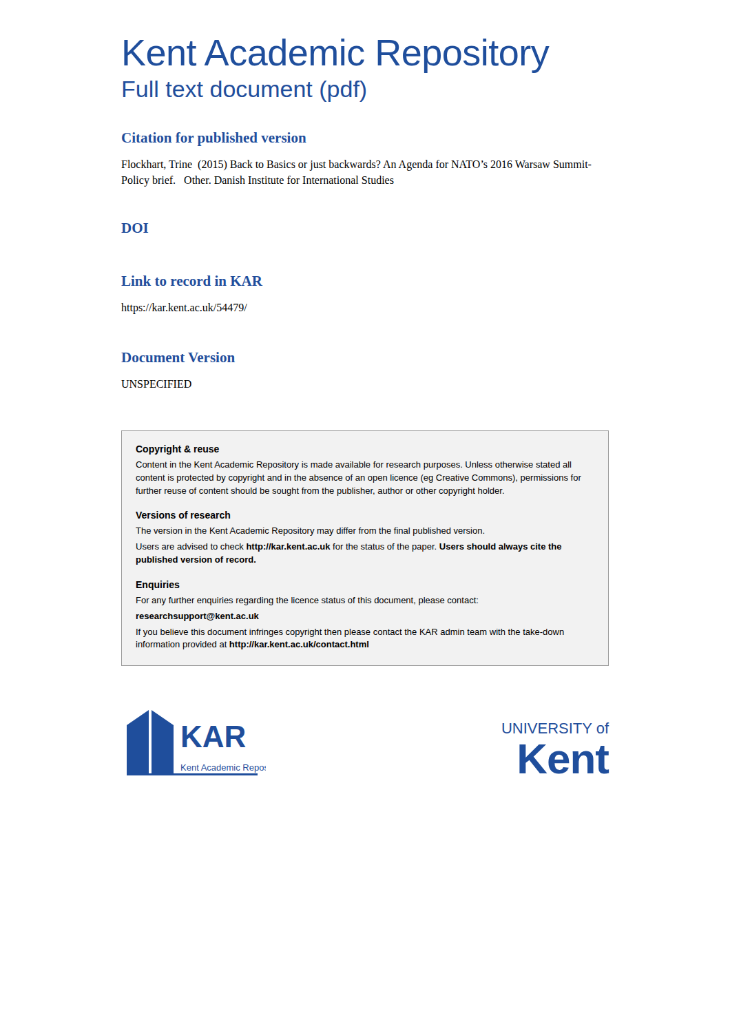Kent Academic Repository
Full text document (pdf)
Citation for published version
Flockhart, Trine (2015) Back to Basics or just backwards? An Agenda for NATO’s 2016 Warsaw Summit- Policy brief. Other. Danish Institute for International Studies
DOI
Link to record in KAR
https://kar.kent.ac.uk/54479/
Document Version
UNSPECIFIED
Copyright & reuse
Content in the Kent Academic Repository is made available for research purposes. Unless otherwise stated all content is protected by copyright and in the absence of an open licence (eg Creative Commons), permissions for further reuse of content should be sought from the publisher, author or other copyright holder.
Versions of research
The version in the Kent Academic Repository may differ from the final published version.
Users are advised to check http://kar.kent.ac.uk for the status of the paper. Users should always cite the published version of record.
Enquiries
For any further enquiries regarding the licence status of this document, please contact:
researchsupport@kent.ac.uk
If you believe this document infringes copyright then please contact the KAR admin team with the take-down information provided at http://kar.kent.ac.uk/contact.html
KAR Kent Academic Repository
UNIVERSITY of Kent